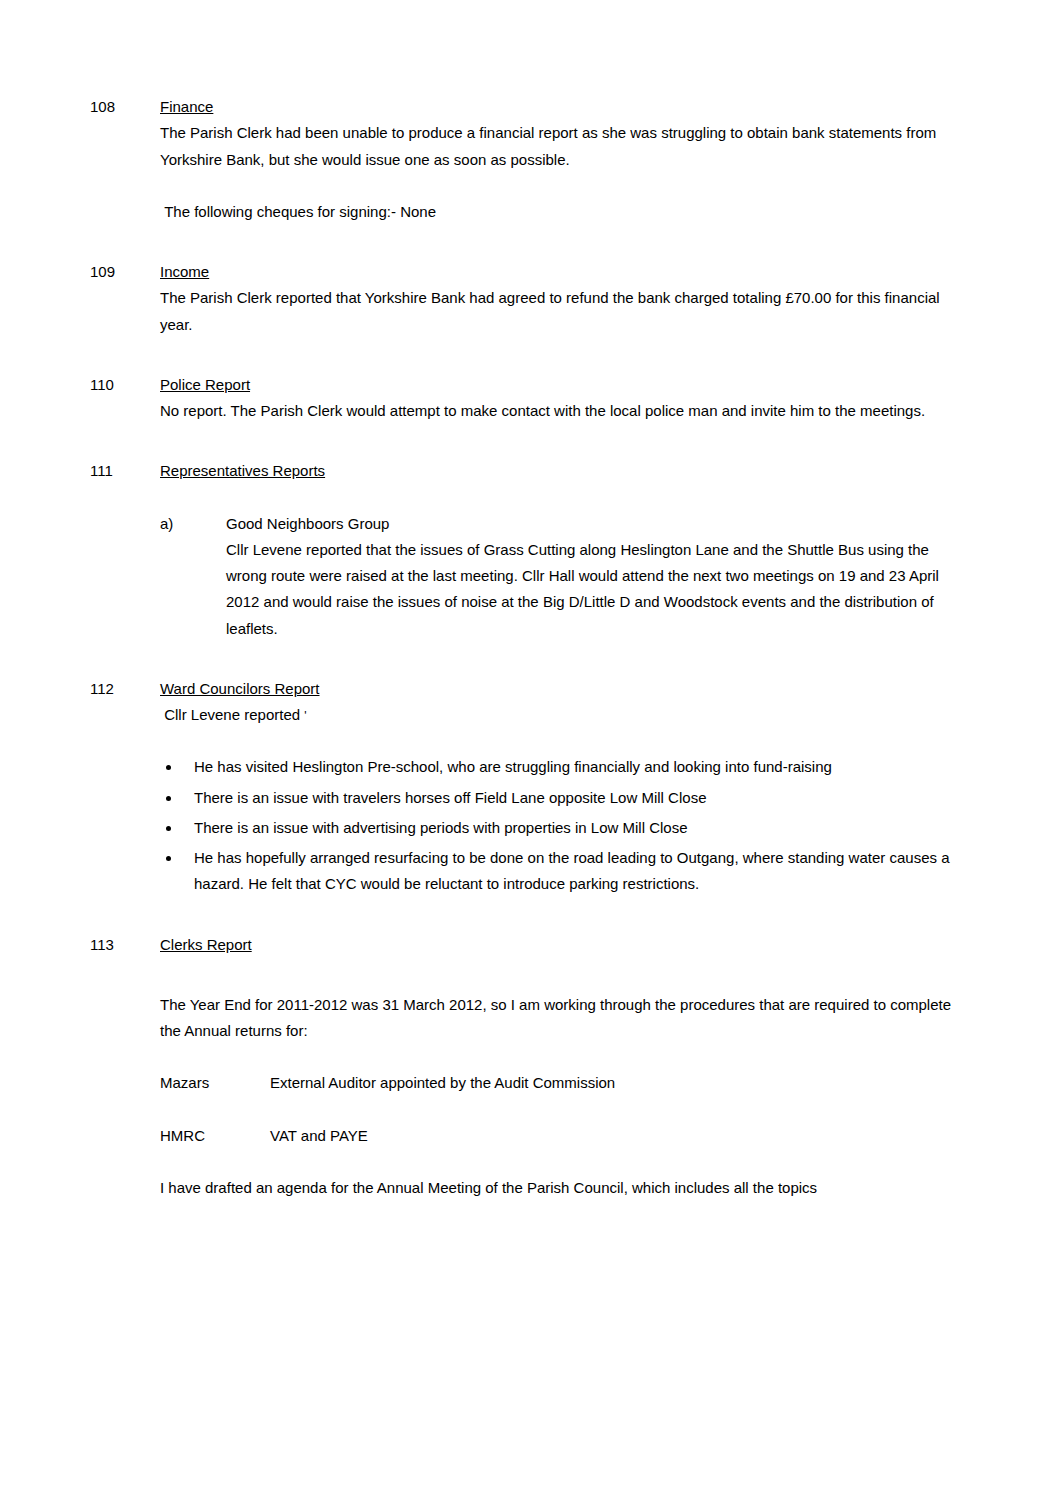108
Finance
The Parish Clerk had been unable to produce a financial report as she was struggling to obtain bank statements from Yorkshire Bank, but she would issue one as soon as possible.
The following cheques for signing:- None
109
Income
The Parish Clerk reported that Yorkshire Bank had agreed to refund the bank charged totaling £70.00 for this financial year.
110
Police Report
No report. The Parish Clerk would attempt to make contact with the local police man and invite him to the meetings.
111
Representatives Reports
a)
Good Neighboors Group
Cllr Levene reported that the issues of Grass Cutting along Heslington Lane and the Shuttle Bus using the wrong route were raised at the last meeting. Cllr Hall would attend the next two meetings on 19 and 23 April 2012 and would raise the issues of noise at the Big D/Little D and Woodstock events and the distribution of leaflets.
112
Ward Councilors Report
Cllr Levene reported '
He has visited Heslington Pre-school, who are struggling financially and looking into fund-raising
There is an issue with travelers horses off Field Lane opposite Low Mill Close
There is an issue with advertising periods with properties in Low Mill Close
He has hopefully arranged resurfacing to be done on the road leading to Outgang, where standing water causes a hazard. He felt that CYC would be reluctant to introduce parking restrictions.
113
Clerks Report
The Year End for 2011-2012 was 31 March 2012, so I am working through the procedures that are required to complete the Annual returns for:
Mazars External Auditor appointed by the Audit Commission
HMRCVAT and PAYE
I have drafted an agenda for the Annual Meeting of the Parish Council, which includes all the topics